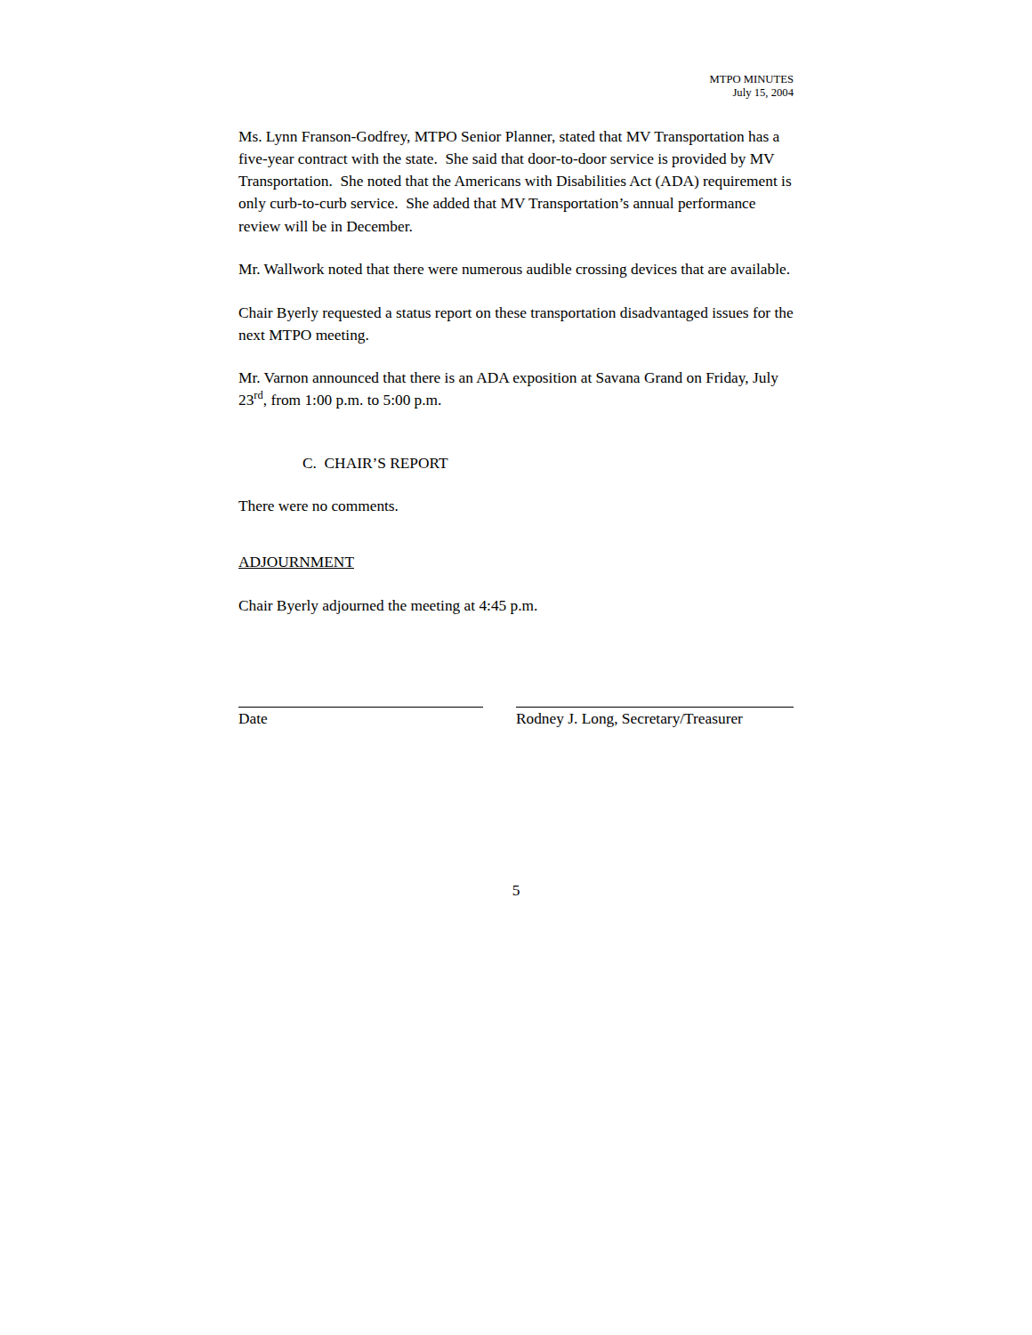MTPO MINUTES
July 15, 2004
Ms. Lynn Franson-Godfrey, MTPO Senior Planner, stated that MV Transportation has a five-year contract with the state. She said that door-to-door service is provided by MV Transportation. She noted that the Americans with Disabilities Act (ADA) requirement is only curb-to-curb service. She added that MV Transportation’s annual performance review will be in December.
Mr. Wallwork noted that there were numerous audible crossing devices that are available.
Chair Byerly requested a status report on these transportation disadvantaged issues for the next MTPO meeting.
Mr. Varnon announced that there is an ADA exposition at Savana Grand on Friday, July 23rd, from 1:00 p.m. to 5:00 p.m.
C. CHAIR’S REPORT
There were no comments.
ADJOURNMENT
Chair Byerly adjourned the meeting at 4:45 p.m.
| Date | | Rodney J. Long, Secretary/Treasurer |
5